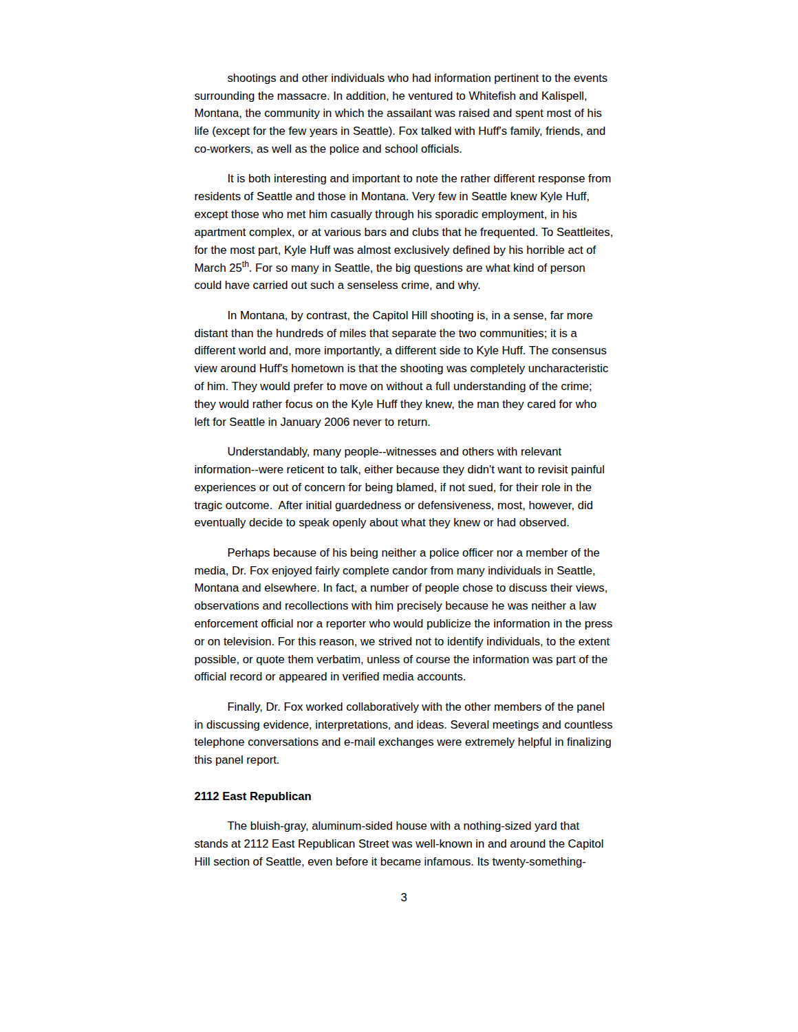shootings and other individuals who had information pertinent to the events surrounding the massacre. In addition, he ventured to Whitefish and Kalispell, Montana, the community in which the assailant was raised and spent most of his life (except for the few years in Seattle). Fox talked with Huff's family, friends, and co-workers, as well as the police and school officials.
It is both interesting and important to note the rather different response from residents of Seattle and those in Montana. Very few in Seattle knew Kyle Huff, except those who met him casually through his sporadic employment, in his apartment complex, or at various bars and clubs that he frequented. To Seattleites, for the most part, Kyle Huff was almost exclusively defined by his horrible act of March 25th. For so many in Seattle, the big questions are what kind of person could have carried out such a senseless crime, and why.
In Montana, by contrast, the Capitol Hill shooting is, in a sense, far more distant than the hundreds of miles that separate the two communities; it is a different world and, more importantly, a different side to Kyle Huff. The consensus view around Huff's hometown is that the shooting was completely uncharacteristic of him. They would prefer to move on without a full understanding of the crime; they would rather focus on the Kyle Huff they knew, the man they cared for who left for Seattle in January 2006 never to return.
Understandably, many people--witnesses and others with relevant information--were reticent to talk, either because they didn't want to revisit painful experiences or out of concern for being blamed, if not sued, for their role in the tragic outcome. After initial guardedness or defensiveness, most, however, did eventually decide to speak openly about what they knew or had observed.
Perhaps because of his being neither a police officer nor a member of the media, Dr. Fox enjoyed fairly complete candor from many individuals in Seattle, Montana and elsewhere. In fact, a number of people chose to discuss their views, observations and recollections with him precisely because he was neither a law enforcement official nor a reporter who would publicize the information in the press or on television. For this reason, we strived not to identify individuals, to the extent possible, or quote them verbatim, unless of course the information was part of the official record or appeared in verified media accounts.
Finally, Dr. Fox worked collaboratively with the other members of the panel in discussing evidence, interpretations, and ideas. Several meetings and countless telephone conversations and e-mail exchanges were extremely helpful in finalizing this panel report.
2112 East Republican
The bluish-gray, aluminum-sided house with a nothing-sized yard that stands at 2112 East Republican Street was well-known in and around the Capitol Hill section of Seattle, even before it became infamous. Its twenty-something-
3